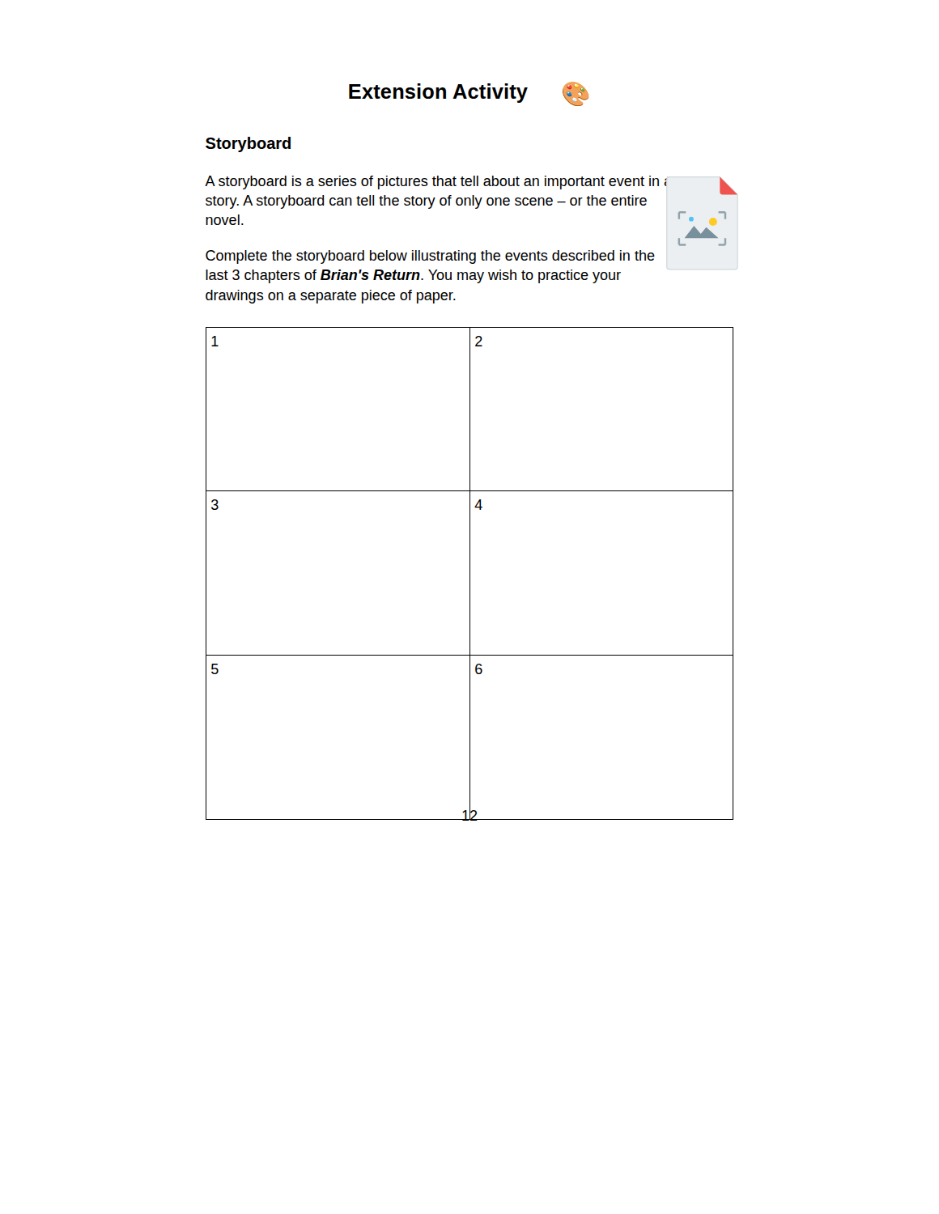Extension Activity 🎨
Storyboard
A storyboard is a series of pictures that tell about an important event in a story. A storyboard can tell the story of only one scene – or the entire novel.
Complete the storyboard below illustrating the events described in the last 3 chapters of Brian's Return. You may wish to practice your drawings on a separate piece of paper.
| 1 | 2 |
| 3 | 4 |
| 5 | 6 |
12